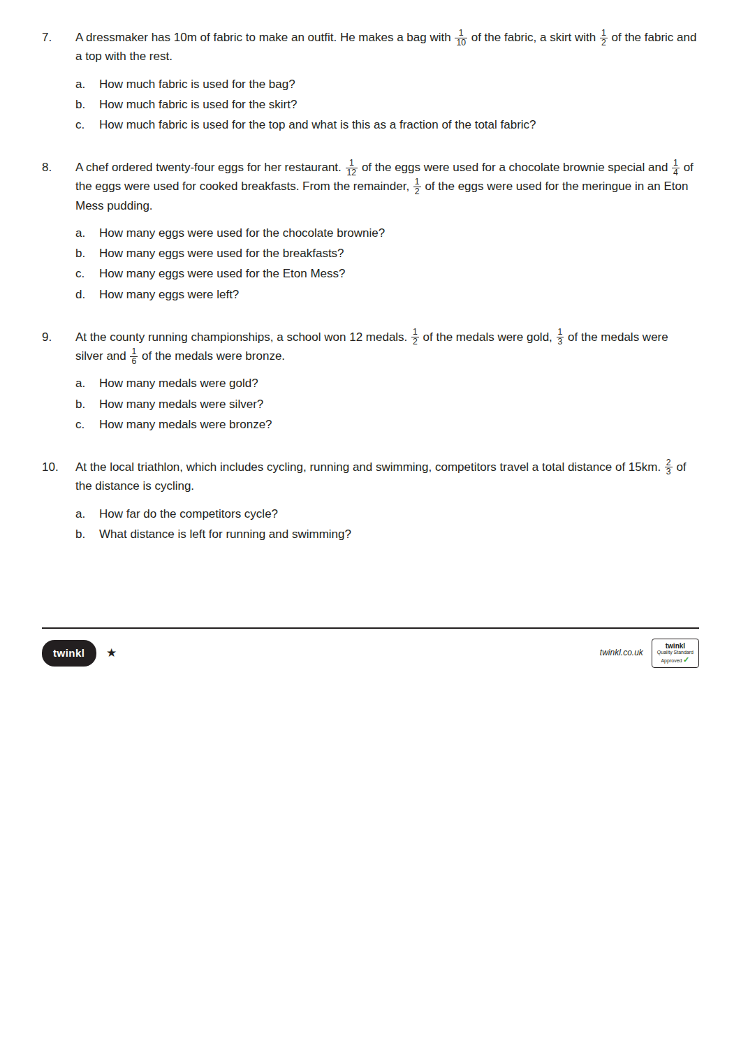A dressmaker has 10m of fabric to make an outfit. He makes a bag with 110 of the fabric, a skirt with 12 of the fabric and a top with the rest.
How much fabric is used for the bag?
How much fabric is used for the skirt?
How much fabric is used for the top and what is this as a fraction of the total fabric?
A chef ordered twenty-four eggs for her restaurant. 112 of the eggs were used for a chocolate brownie special and 14 of the eggs were used for cooked breakfasts. From the remainder, 12 of the eggs were used for the meringue in an Eton Mess pudding.
How many eggs were used for the chocolate brownie?
How many eggs were used for the breakfasts?
How many eggs were used for the Eton Mess?
How many eggs were left?
At the county running championships, a school won 12 medals. 12 of the medals were gold, 13 of the medals were silver and 16 of the medals were bronze.
How many medals were gold?
How many medals were silver?
How many medals were bronze?
At the local triathlon, which includes cycling, running and swimming, competitors travel a total distance of 15km. 23 of the distance is cycling.
How far do the competitors cycle?
What distance is left for running and swimming?
twinkl ★
twinkl.co.uk twinkl Quality Standard
Approved ✓